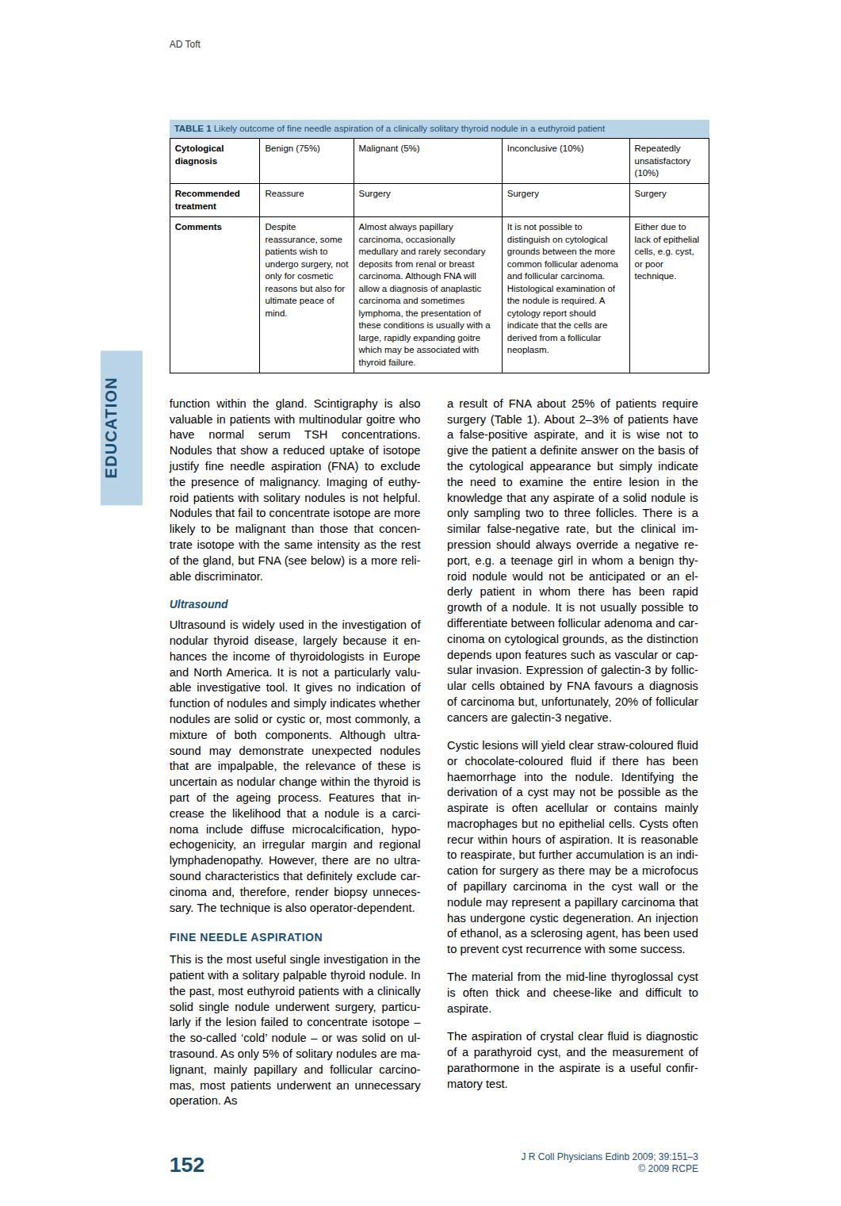AD Toft
EDUCATION
TABLE 1 Likely outcome of fine needle aspiration of a clinically solitary thyroid nodule in a euthyroid patient
| Cytological diagnosis | Benign (75%) | Malignant (5%) | Inconclusive (10%) | Repeatedly unsatisfactory (10%) |
| Recommended treatment | Reassure | Surgery | Surgery | Surgery |
| Comments | Despite reassurance, some patients wish to undergo surgery, not only for cosmetic reasons but also for ultimate peace of mind. | Almost always papillary carcinoma, occasionally medullary and rarely secondary deposits from renal or breast carcinoma. Although FNA will allow a diagnosis of anaplastic carcinoma and sometimes lymphoma, the presentation of these conditions is usually with a large, rapidly expanding goitre which may be associated with thyroid failure. | It is not possible to distinguish on cytological grounds between the more common follicular adenoma and follicular carcinoma. Histological examination of the nodule is required. A cytology report should indicate that the cells are derived from a follicular neoplasm. | Either due to lack of epithelial cells, e.g. cyst, or poor technique. |
function within the gland. Scintigraphy is also valuable in patients with multinodular goitre who have normal serum TSH concentrations. Nodules that show a reduced uptake of isotope justify fine needle aspiration (FNA) to exclude the presence of malignancy. Imaging of euthyroid patients with solitary nodules is not helpful. Nodules that fail to concentrate isotope are more likely to be malignant than those that concentrate isotope with the same intensity as the rest of the gland, but FNA (see below) is a more reliable discriminator.
Ultrasound
Ultrasound is widely used in the investigation of nodular thyroid disease, largely because it enhances the income of thyroidologists in Europe and North America. It is not a particularly valuable investigative tool. It gives no indication of function of nodules and simply indicates whether nodules are solid or cystic or, most commonly, a mixture of both components. Although ultrasound may demonstrate unexpected nodules that are impalpable, the relevance of these is uncertain as nodular change within the thyroid is part of the ageing process. Features that increase the likelihood that a nodule is a carcinoma include diffuse microcalcification, hypo-echogenicity, an irregular margin and regional lymphadenopathy. However, there are no ultrasound characteristics that definitely exclude carcinoma and, therefore, render biopsy unnecessary. The technique is also operator-dependent.
FINE NEEDLE ASPIRATION
This is the most useful single investigation in the patient with a solitary palpable thyroid nodule. In the past, most euthyroid patients with a clinically solid single nodule underwent surgery, particularly if the lesion failed to concentrate isotope – the so-called ‘cold’ nodule – or was solid on ultrasound. As only 5% of solitary nodules are malignant, mainly papillary and follicular carcinomas, most patients underwent an unnecessary operation. As
a result of FNA about 25% of patients require surgery (Table 1). About 2–3% of patients have a false-positive aspirate, and it is wise not to give the patient a definite answer on the basis of the cytological appearance but simply indicate the need to examine the entire lesion in the knowledge that any aspirate of a solid nodule is only sampling two to three follicles. There is a similar false-negative rate, but the clinical impression should always override a negative report, e.g. a teenage girl in whom a benign thyroid nodule would not be anticipated or an elderly patient in whom there has been rapid growth of a nodule. It is not usually possible to differentiate between follicular adenoma and carcinoma on cytological grounds, as the distinction depends upon features such as vascular or capsular invasion. Expression of galectin-3 by follicular cells obtained by FNA favours a diagnosis of carcinoma but, unfortunately, 20% of follicular cancers are galectin-3 negative.
Cystic lesions will yield clear straw-coloured fluid or chocolate-coloured fluid if there has been haemorrhage into the nodule. Identifying the derivation of a cyst may not be possible as the aspirate is often acellular or contains mainly macrophages but no epithelial cells. Cysts often recur within hours of aspiration. It is reasonable to reaspirate, but further accumulation is an indication for surgery as there may be a microfocus of papillary carcinoma in the cyst wall or the nodule may represent a papillary carcinoma that has undergone cystic degeneration. An injection of ethanol, as a sclerosing agent, has been used to prevent cyst recurrence with some success.
The material from the mid-line thyroglossal cyst is often thick and cheese-like and difficult to aspirate.
The aspiration of crystal clear fluid is diagnostic of a parathyroid cyst, and the measurement of parathormone in the aspirate is a useful confirmatory test.
152
J R Coll Physicians Edinb 2009; 39:151–3
© 2009 RCPE